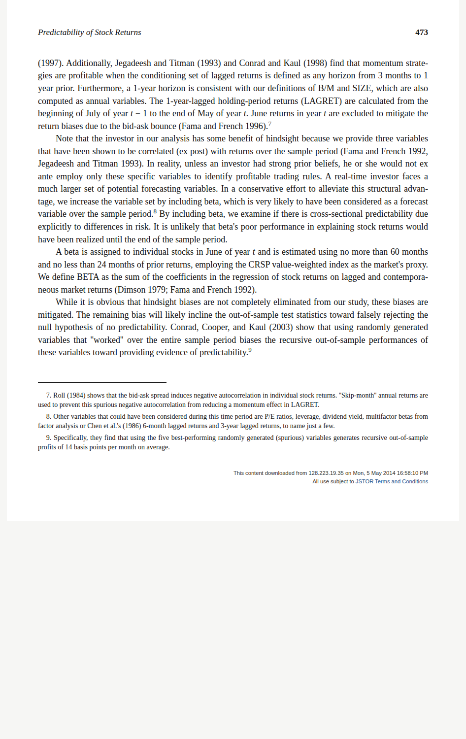Predictability of Stock Returns 473
(1997). Additionally, Jegadeesh and Titman (1993) and Conrad and Kaul (1998) find that momentum strategies are profitable when the conditioning set of lagged returns is defined as any horizon from 3 months to 1 year prior. Furthermore, a 1-year horizon is consistent with our definitions of B/M and SIZE, which are also computed as annual variables. The 1-year-lagged holding-period returns (LAGRET) are calculated from the beginning of July of year t − 1 to the end of May of year t. June returns in year t are excluded to mitigate the return biases due to the bid-ask bounce (Fama and French 1996).7
Note that the investor in our analysis has some benefit of hindsight because we provide three variables that have been shown to be correlated (ex post) with returns over the sample period (Fama and French 1992, Jegadeesh and Titman 1993). In reality, unless an investor had strong prior beliefs, he or she would not ex ante employ only these specific variables to identify profitable trading rules. A real-time investor faces a much larger set of potential forecasting variables. In a conservative effort to alleviate this structural advantage, we increase the variable set by including beta, which is very likely to have been considered as a forecast variable over the sample period.8 By including beta, we examine if there is cross-sectional predictability due explicitly to differences in risk. It is unlikely that beta's poor performance in explaining stock returns would have been realized until the end of the sample period.
A beta is assigned to individual stocks in June of year t and is estimated using no more than 60 months and no less than 24 months of prior returns, employing the CRSP value-weighted index as the market's proxy. We define BETA as the sum of the coefficients in the regression of stock returns on lagged and contemporaneous market returns (Dimson 1979; Fama and French 1992).
While it is obvious that hindsight biases are not completely eliminated from our study, these biases are mitigated. The remaining bias will likely incline the out-of-sample test statistics toward falsely rejecting the null hypothesis of no predictability. Conrad, Cooper, and Kaul (2003) show that using randomly generated variables that ''worked'' over the entire sample period biases the recursive out-of-sample performances of these variables toward providing evidence of predictability.9
7. Roll (1984) shows that the bid-ask spread induces negative autocorrelation in individual stock returns. ''Skip-month'' annual returns are used to prevent this spurious negative autocorrelation from reducing a momentum effect in LAGRET.
8. Other variables that could have been considered during this time period are P/E ratios, leverage, dividend yield, multifactor betas from factor analysis or Chen et al.'s (1986) 6-month lagged returns and 3-year lagged returns, to name just a few.
9. Specifically, they find that using the five best-performing randomly generated (spurious) variables generates recursive out-of-sample profits of 14 basis points per month on average.
This content downloaded from 128.223.19.35 on Mon, 5 May 2014 16:58:10 PM
All use subject to JSTOR Terms and Conditions